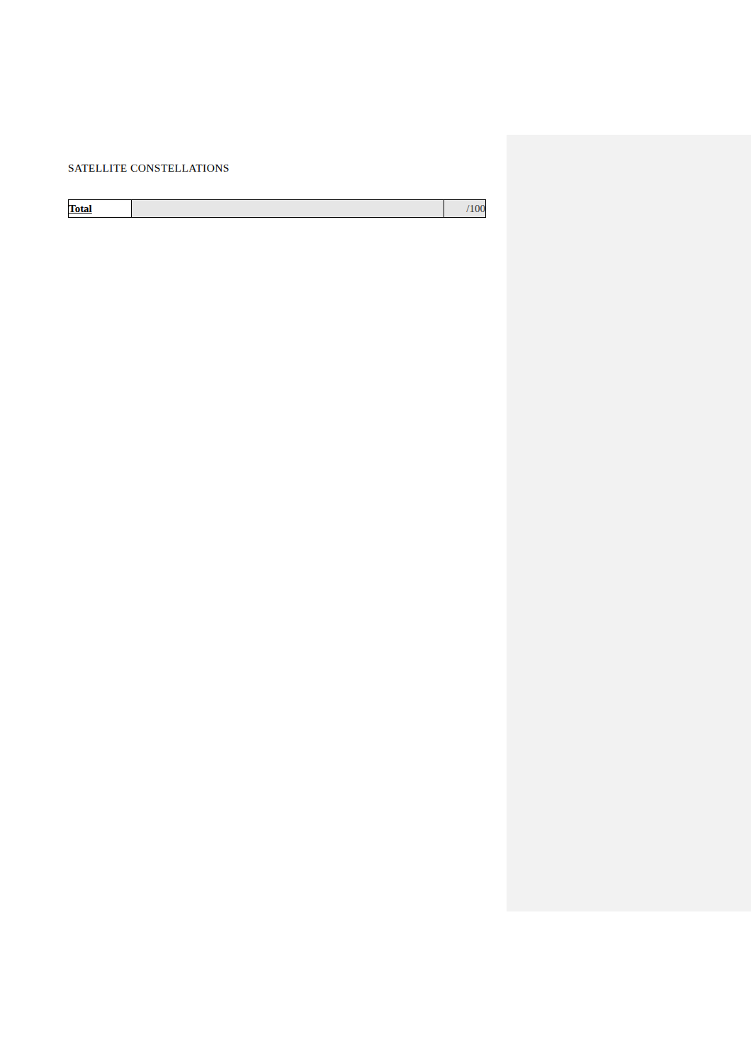SATELLITE CONSTELLATIONS
| Total | | /100 |